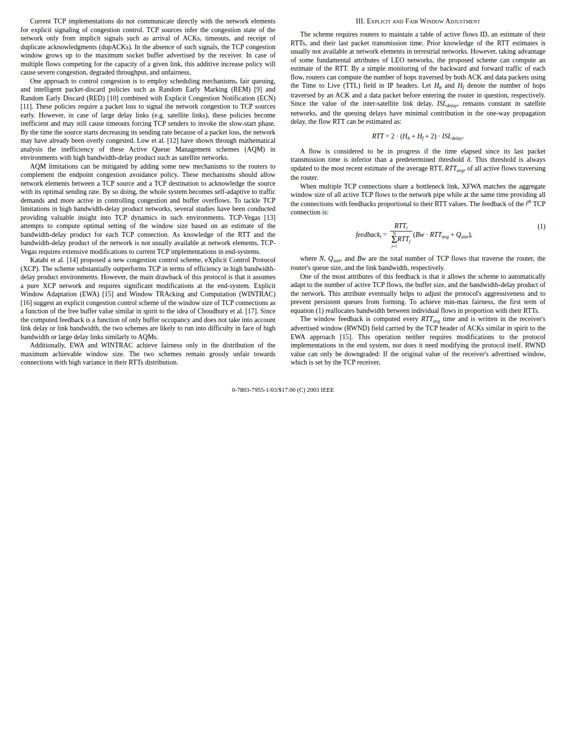Current TCP implementations do not communicate directly with the network elements for explicit signaling of congestion control. TCP sources infer the congestion state of the network only from implicit signals such as arrival of ACKs, timeouts, and receipt of duplicate acknowledgments (dupACKs). In the absence of such signals, the TCP congestion window grows up to the maximum socket buffer advertised by the receiver. In case of multiple flows competing for the capacity of a given link, this additive increase policy will cause severe congestion, degraded throughput, and unfairness.
One approach to control congestion is to employ scheduling mechanisms, fair queuing, and intelligent packet-discard policies such as Random Early Marking (REM) [9] and Random Early Discard (RED) [10] combined with Explicit Congestion Notification (ECN) [11]. These policies require a packet loss to signal the network congestion to TCP sources early. However, in case of large delay links (e.g. satellite links), these policies become inefficient and may still cause timeouts forcing TCP senders to invoke the slow-start phase. By the time the source starts decreasing its sending rate because of a packet loss, the network may have already been overly congested. Low et al. [12] have shown through mathematical analysis the inefficiency of these Active Queue Management schemes (AQM) in environments with high bandwidth-delay product such as satellite networks.
AQM limitations can be mitigated by adding some new mechanisms to the routers to complement the endpoint congestion avoidance policy. These mechanisms should allow network elements between a TCP source and a TCP destination to acknowledge the source with its optimal sending rate. By so doing, the whole system becomes self-adaptive to traffic demands and more active in controlling congestion and buffer overflows. To tackle TCP limitations in high bandwidth-delay product networks, several studies have been conducted providing valuable insight into TCP dynamics in such environments. TCP-Vegas [13] attempts to compute optimal setting of the window size based on an estimate of the bandwidth-delay product for each TCP connection. As knowledge of the RTT and the bandwidth-delay product of the network is not usually available at network elements, TCP-Vegas requires extensive modifications to current TCP implementations in end-systems.
Katabi et al. [14] proposed a new congestion control scheme, eXplicit Control Protocol (XCP). The scheme substantially outperforms TCP in terms of efficiency in high bandwidth-delay product environments. However, the main drawback of this protocol is that it assumes a pure XCP network and requires significant modifications at the end-system. Explicit Window Adaptation (EWA) [15] and Window TRAcking and Computation (WINTRAC) [16] suggest an explicit congestion control scheme of the window size of TCP connections as a function of the free buffer value similar in spirit to the idea of Choudhury et al. [17]. Since the computed feedback is a function of only buffer occupancy and does not take into account link delay or link bandwidth, the two schemes are likely to run into difficulty in face of high bandwidth or large delay links similarly to AQMs.
Additionally, EWA and WINTRAC achieve fairness only in the distribution of the maximum achievable window size. The two schemes remain grossly unfair towards connections with high variance in their RTTs distribution.
III. Explicit and Fair Window Adjustment
The scheme requires routers to maintain a table of active flows ID, an estimate of their RTTs, and their last packet transmission time. Prior knowledge of the RTT estimates is usually not available at network elements in terrestrial networks. However, taking advantage of some fundamental attributes of LEO networks, the proposed scheme can compute an estimate of the RTT. By a simple monitoring of the backward and forward traffic of each flow, routers can compute the number of hops traversed by both ACK and data packets using the Time to Live (TTL) field in IP headers. Let Hb and Hf denote the number of hops traversed by an ACK and a data packet before entering the router in question, respectively. Since the value of the inter-satellite link delay, ISLdelay, remains constant in satellite networks, and the queuing delays have minimal contribution in the one-way propagation delay, the flow RTT can be estimated as:
RTT = 2 · (Hb + Hf + 2) · ISLdelay.
A flow is considered to be in progress if the time elapsed since its last packet transmission time is inferior than a predetermined threshold δ. This threshold is always updated to the most recent estimate of the average RTT, RTTavg, of all active flows traversing the router.
When multiple TCP connections share a bottleneck link, XFWA matches the aggregate window size of all active TCP flows to the network pipe while at the same time providing all the connections with feedbacks proportional to their RTT values. The feedback of the ith TCP connection is:
(1) feedbacki = RTTi NΣj=1 RTTj(Bw · RTTavg + Qsize),
where N, Qsize, and Bw are the total number of TCP flows that traverse the router, the router's queue size, and the link bandwidth, respectively.
One of the most attributes of this feedback is that it allows the scheme to automatically adapt to the number of active TCP flows, the buffer size, and the bandwidth-delay product of the network. This attribute eventually helps to adjust the protocol's aggressiveness and to prevent persistent queues from forming. To achieve min-max fairness, the first term of equation (1) reallocates bandwidth between individual flows in proportion with their RTTs.
The window feedback is computed every RTTavg time and is written in the receiver's advertised window (RWND) field carried by the TCP header of ACKs similar in spirit to the EWA approach [15]. This operation neither requires modifications to the protocol implementations in the end system, nor does it need modifying the protocol itself. RWND value can only be downgraded: If the original value of the receiver's advertised window, which is set by the TCP receiver,
0-7803-7955-1/03/$17.00 (C) 2003 IEEE